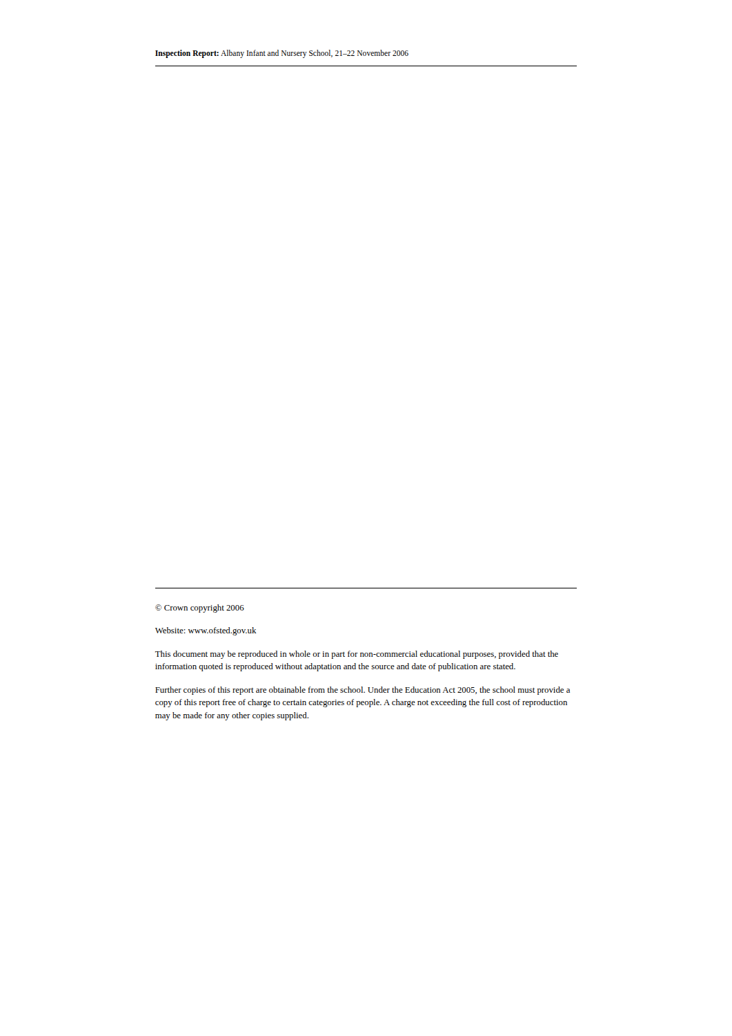Inspection Report: Albany Infant and Nursery School, 21–22 November 2006
© Crown copyright 2006
Website: www.ofsted.gov.uk
This document may be reproduced in whole or in part for non-commercial educational purposes, provided that the information quoted is reproduced without adaptation and the source and date of publication are stated.
Further copies of this report are obtainable from the school. Under the Education Act 2005, the school must provide a copy of this report free of charge to certain categories of people. A charge not exceeding the full cost of reproduction may be made for any other copies supplied.